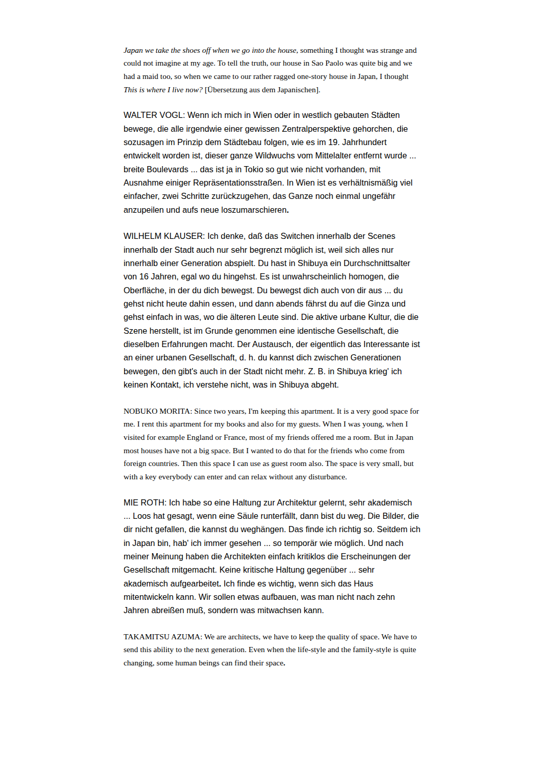Japan we take the shoes off when we go into the house, something I thought was strange and could not imagine at my age. To tell the truth, our house in Sao Paolo was quite big and we had a maid too, so when we came to our rather ragged one-story house in Japan, I thought This is where I live now? [Übersetzung aus dem Japanischen].
WALTER VOGL: Wenn ich mich in Wien oder in westlich gebauten Städten bewege, die alle irgendwie einer gewissen Zentralperspektive gehorchen, die sozusagen im Prinzip dem Städtebau folgen, wie es im 19. Jahrhundert entwickelt worden ist, dieser ganze Wildwuchs vom Mittelalter entfernt wurde ... breite Boulevards ... das ist ja in Tokio so gut wie nicht vorhanden, mit Ausnahme einiger Repräsentationsstraßen. In Wien ist es verhältnismäßig viel einfacher, zwei Schritte zurückzugehen, das Ganze noch einmal ungefähr anzupeilen und aufs neue loszumarschieren.
WILHELM KLAUSER: Ich denke, daß das Switchen innerhalb der Scenes innerhalb der Stadt auch nur sehr begrenzt möglich ist, weil sich alles nur innerhalb einer Generation abspielt. Du hast in Shibuya ein Durchschnittsalter von 16 Jahren, egal wo du hingehst. Es ist unwahrscheinlich homogen, die Oberfläche, in der du dich bewegst. Du bewegst dich auch von dir aus ... du gehst nicht heute dahin essen, und dann abends fährst du auf die Ginza und gehst einfach in was, wo die älteren Leute sind. Die aktive urbane Kultur, die die Szene herstellt, ist im Grunde genommen eine identische Gesellschaft, die dieselben Erfahrungen macht. Der Austausch, der eigentlich das Interessante ist an einer urbanen Gesellschaft, d. h. du kannst dich zwischen Generationen bewegen, den gibt's auch in der Stadt nicht mehr. Z. B. in Shibuya krieg' ich keinen Kontakt, ich verstehe nicht, was in Shibuya abgeht.
NOBUKO MORITA: Since two years, I'm keeping this apartment. It is a very good space for me. I rent this apartment for my books and also for my guests. When I was young, when I visited for example England or France, most of my friends offered me a room. But in Japan most houses have not a big space. But I wanted to do that for the friends who come from foreign countries. Then this space I can use as guest room also. The space is very small, but with a key everybody can enter and can relax without any disturbance.
MIE ROTH: Ich habe so eine Haltung zur Architektur gelernt, sehr akademisch ... Loos hat gesagt, wenn eine Säule runterfällt, dann bist du weg. Die Bilder, die dir nicht gefallen, die kannst du weghängen. Das finde ich richtig so. Seitdem ich in Japan bin, hab' ich immer gesehen ... so temporär wie möglich. Und nach meiner Meinung haben die Architekten einfach kritiklos die Erscheinungen der Gesellschaft mitgemacht. Keine kritische Haltung gegenüber ... sehr akademisch aufgearbeitet. Ich finde es wichtig, wenn sich das Haus mitentwickeln kann. Wir sollen etwas aufbauen, was man nicht nach zehn Jahren abreißen muß, sondern was mitwachsen kann.
TAKAMITSU AZUMA: We are architects, we have to keep the quality of space. We have to send this ability to the next generation. Even when the life-style and the family-style is quite changing, some human beings can find their space.